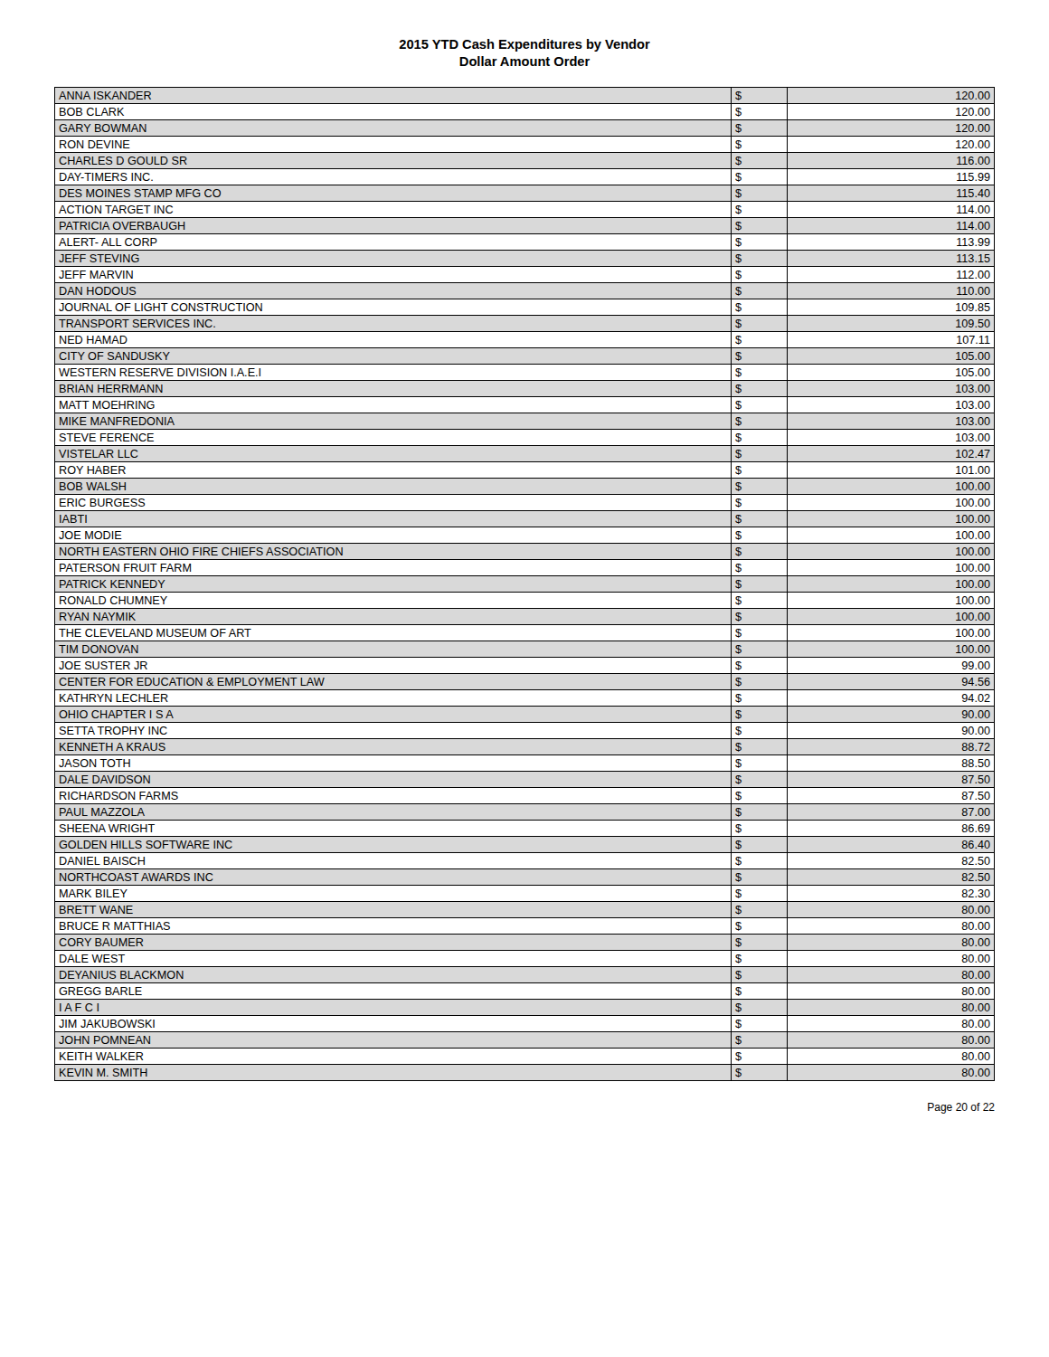2015 YTD Cash Expenditures by Vendor
Dollar Amount Order
| ANNA ISKANDER | $ | 120.00 |
| BOB CLARK | $ | 120.00 |
| GARY BOWMAN | $ | 120.00 |
| RON DEVINE | $ | 120.00 |
| CHARLES D GOULD SR | $ | 116.00 |
| DAY-TIMERS INC. | $ | 115.99 |
| DES MOINES STAMP MFG CO | $ | 115.40 |
| ACTION TARGET INC | $ | 114.00 |
| PATRICIA OVERBAUGH | $ | 114.00 |
| ALERT- ALL CORP | $ | 113.99 |
| JEFF STEVING | $ | 113.15 |
| JEFF MARVIN | $ | 112.00 |
| DAN HODOUS | $ | 110.00 |
| JOURNAL OF LIGHT CONSTRUCTION | $ | 109.85 |
| TRANSPORT SERVICES INC. | $ | 109.50 |
| NED HAMAD | $ | 107.11 |
| CITY OF SANDUSKY | $ | 105.00 |
| WESTERN RESERVE DIVISION I.A.E.I | $ | 105.00 |
| BRIAN HERRMANN | $ | 103.00 |
| MATT MOEHRING | $ | 103.00 |
| MIKE MANFREDONIA | $ | 103.00 |
| STEVE FERENCE | $ | 103.00 |
| VISTELAR LLC | $ | 102.47 |
| ROY HABER | $ | 101.00 |
| BOB WALSH | $ | 100.00 |
| ERIC BURGESS | $ | 100.00 |
| IABTI | $ | 100.00 |
| JOE MODIE | $ | 100.00 |
| NORTH EASTERN OHIO FIRE CHIEFS ASSOCIATION | $ | 100.00 |
| PATERSON FRUIT FARM | $ | 100.00 |
| PATRICK KENNEDY | $ | 100.00 |
| RONALD CHUMNEY | $ | 100.00 |
| RYAN NAYMIK | $ | 100.00 |
| THE CLEVELAND MUSEUM OF ART | $ | 100.00 |
| TIM DONOVAN | $ | 100.00 |
| JOE SUSTER JR | $ | 99.00 |
| CENTER FOR EDUCATION & EMPLOYMENT LAW | $ | 94.56 |
| KATHRYN LECHLER | $ | 94.02 |
| OHIO CHAPTER I S A | $ | 90.00 |
| SETTA TROPHY INC | $ | 90.00 |
| KENNETH A KRAUS | $ | 88.72 |
| JASON TOTH | $ | 88.50 |
| DALE DAVIDSON | $ | 87.50 |
| RICHARDSON FARMS | $ | 87.50 |
| PAUL MAZZOLA | $ | 87.00 |
| SHEENA WRIGHT | $ | 86.69 |
| GOLDEN HILLS SOFTWARE INC | $ | 86.40 |
| DANIEL BAISCH | $ | 82.50 |
| NORTHCOAST AWARDS INC | $ | 82.50 |
| MARK BILEY | $ | 82.30 |
| BRETT WANE | $ | 80.00 |
| BRUCE R MATTHIAS | $ | 80.00 |
| CORY BAUMER | $ | 80.00 |
| DALE WEST | $ | 80.00 |
| DEYANIUS BLACKMON | $ | 80.00 |
| GREGG BARLE | $ | 80.00 |
| I A F C I | $ | 80.00 |
| JIM JAKUBOWSKI | $ | 80.00 |
| JOHN POMNEAN | $ | 80.00 |
| KEITH WALKER | $ | 80.00 |
| KEVIN M. SMITH | $ | 80.00 |
Page 20 of 22